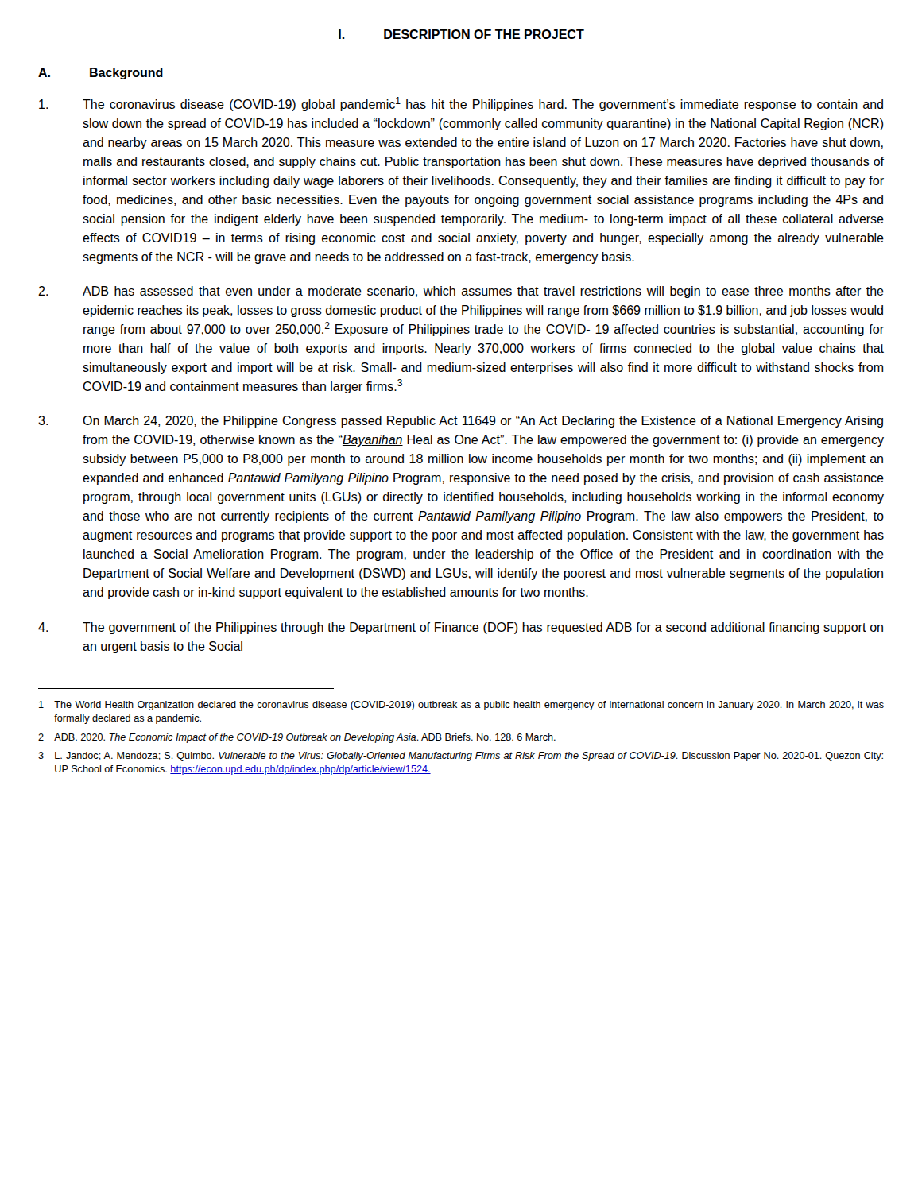I. DESCRIPTION OF THE PROJECT
A. Background
1.
The coronavirus disease (COVID-19) global pandemic1 has hit the Philippines hard. The government’s immediate response to contain and slow down the spread of COVID-19 has included a “lockdown” (commonly called community quarantine) in the National Capital Region (NCR) and nearby areas on 15 March 2020. This measure was extended to the entire island of Luzon on 17 March 2020. Factories have shut down, malls and restaurants closed, and supply chains cut. Public transportation has been shut down. These measures have deprived thousands of informal sector workers including daily wage laborers of their livelihoods. Consequently, they and their families are finding it difficult to pay for food, medicines, and other basic necessities. Even the payouts for ongoing government social assistance programs including the 4Ps and social pension for the indigent elderly have been suspended temporarily. The medium- to long-term impact of all these collateral adverse effects of COVID19 – in terms of rising economic cost and social anxiety, poverty and hunger, especially among the already vulnerable segments of the NCR - will be grave and needs to be addressed on a fast-track, emergency basis.
2.
ADB has assessed that even under a moderate scenario, which assumes that travel restrictions will begin to ease three months after the epidemic reaches its peak, losses to gross domestic product of the Philippines will range from $669 million to $1.9 billion, and job losses would range from about 97,000 to over 250,000.2 Exposure of Philippines trade to the COVID- 19 affected countries is substantial, accounting for more than half of the value of both exports and imports. Nearly 370,000 workers of firms connected to the global value chains that simultaneously export and import will be at risk. Small- and medium-sized enterprises will also find it more difficult to withstand shocks from COVID-19 and containment measures than larger firms.3
3.
On March 24, 2020, the Philippine Congress passed Republic Act 11649 or “An Act Declaring the Existence of a National Emergency Arising from the COVID-19, otherwise known as the “Bayanihan Heal as One Act”. The law empowered the government to: (i) provide an emergency subsidy between P5,000 to P8,000 per month to around 18 million low income households per month for two months; and (ii) implement an expanded and enhanced Pantawid Pamilyang Pilipino Program, responsive to the need posed by the crisis, and provision of cash assistance program, through local government units (LGUs) or directly to identified households, including households working in the informal economy and those who are not currently recipients of the current Pantawid Pamilyang Pilipino Program. The law also empowers the President, to augment resources and programs that provide support to the poor and most affected population. Consistent with the law, the government has launched a Social Amelioration Program. The program, under the leadership of the Office of the President and in coordination with the Department of Social Welfare and Development (DSWD) and LGUs, will identify the poorest and most vulnerable segments of the population and provide cash or in-kind support equivalent to the established amounts for two months.
4.
The government of the Philippines through the Department of Finance (DOF) has requested ADB for a second additional financing support on an urgent basis to the Social
1
The World Health Organization declared the coronavirus disease (COVID-2019) outbreak as a public health emergency of international concern in January 2020. In March 2020, it was formally declared as a pandemic.
2
ADB. 2020. The Economic Impact of the COVID-19 Outbreak on Developing Asia. ADB Briefs. No. 128. 6 March.
3
L. Jandoc; A. Mendoza; S. Quimbo. Vulnerable to the Virus: Globally-Oriented Manufacturing Firms at Risk From the Spread of COVID-19. Discussion Paper No. 2020-01. Quezon City: UP School of Economics. https://econ.upd.edu.ph/dp/index.php/dp/article/view/1524.